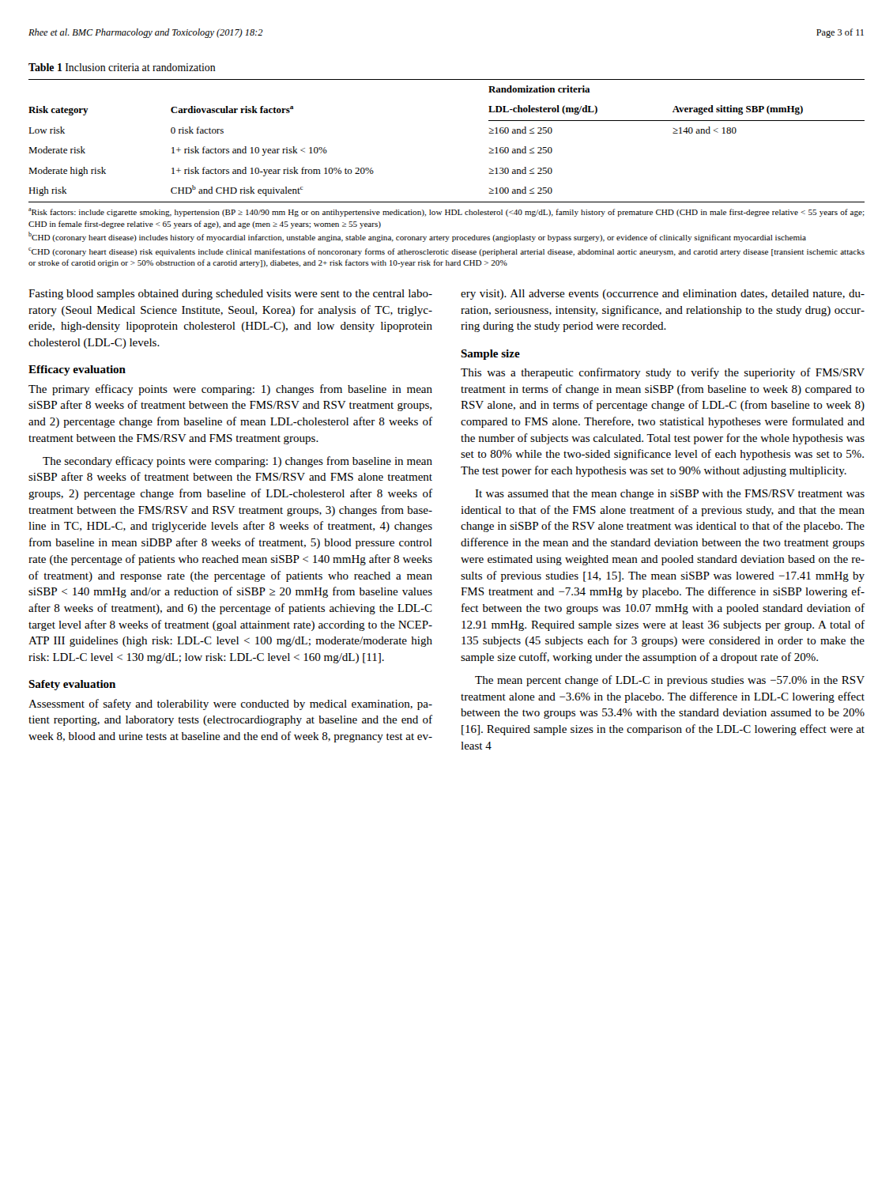Rhee et al. BMC Pharmacology and Toxicology (2017) 18:2
Page 3 of 11
Table 1 Inclusion criteria at randomization
| Risk category | Cardiovascular risk factors a | Randomization criteria |
| --- | --- | --- |
| LDL-cholesterol (mg/dL) | Averaged sitting SBP (mmHg) |
| Low risk | 0 risk factors | ≥160 and ≤ 250 | ≥140 and < 180 |
| Moderate risk | 1+ risk factors and 10 year risk < 10% | ≥160 and ≤ 250 | |
| Moderate high risk | 1+ risk factors and 10-year risk from 10% to 20% | ≥130 and ≤ 250 | |
| High risk | CHD b and CHD risk equivalent c | ≥100 and ≤ 250 | |
aRisk factors: include cigarette smoking, hypertension (BP ≥ 140/90 mm Hg or on antihypertensive medication), low HDL cholesterol (<40 mg/dL), family history of premature CHD (CHD in male first-degree relative < 55 years of age; CHD in female first-degree relative < 65 years of age), and age (men ≥ 45 years; women ≥ 55 years)
bCHD (coronary heart disease) includes history of myocardial infarction, unstable angina, stable angina, coronary artery procedures (angioplasty or bypass surgery), or evidence of clinically significant myocardial ischemia
cCHD (coronary heart disease) risk equivalents include clinical manifestations of noncoronary forms of atherosclerotic disease (peripheral arterial disease, abdominal aortic aneurysm, and carotid artery disease [transient ischemic attacks or stroke of carotid origin or > 50% obstruction of a carotid artery]), diabetes, and 2+ risk factors with 10-year risk for hard CHD > 20%
Fasting blood samples obtained during scheduled visits were sent to the central laboratory (Seoul Medical Science Institute, Seoul, Korea) for analysis of TC, triglyceride, high-density lipoprotein cholesterol (HDL-C), and low density lipoprotein cholesterol (LDL-C) levels.
Efficacy evaluation
The primary efficacy points were comparing: 1) changes from baseline in mean siSBP after 8 weeks of treatment between the FMS/RSV and RSV treatment groups, and 2) percentage change from baseline of mean LDL-cholesterol after 8 weeks of treatment between the FMS/RSV and FMS treatment groups.
The secondary efficacy points were comparing: 1) changes from baseline in mean siSBP after 8 weeks of treatment between the FMS/RSV and FMS alone treatment groups, 2) percentage change from baseline of LDL-cholesterol after 8 weeks of treatment between the FMS/RSV and RSV treatment groups, 3) changes from baseline in TC, HDL-C, and triglyceride levels after 8 weeks of treatment, 4) changes from baseline in mean siDBP after 8 weeks of treatment, 5) blood pressure control rate (the percentage of patients who reached mean siSBP < 140 mmHg after 8 weeks of treatment) and response rate (the percentage of patients who reached a mean siSBP < 140 mmHg and/or a reduction of siSBP ≥ 20 mmHg from baseline values after 8 weeks of treatment), and 6) the percentage of patients achieving the LDL-C target level after 8 weeks of treatment (goal attainment rate) according to the NCEP-ATP III guidelines (high risk: LDL-C level < 100 mg/dL; moderate/moderate high risk: LDL-C level < 130 mg/dL; low risk: LDL-C level < 160 mg/dL) [11].
Safety evaluation
Assessment of safety and tolerability were conducted by medical examination, patient reporting, and laboratory tests (electrocardiography at baseline and the end of week 8, blood and urine tests at baseline and the end of week 8, pregnancy test at every visit). All adverse events (occurrence and elimination dates, detailed nature, duration, seriousness, intensity, significance, and relationship to the study drug) occurring during the study period were recorded.
Sample size
This was a therapeutic confirmatory study to verify the superiority of FMS/SRV treatment in terms of change in mean siSBP (from baseline to week 8) compared to RSV alone, and in terms of percentage change of LDL-C (from baseline to week 8) compared to FMS alone. Therefore, two statistical hypotheses were formulated and the number of subjects was calculated. Total test power for the whole hypothesis was set to 80% while the two-sided significance level of each hypothesis was set to 5%. The test power for each hypothesis was set to 90% without adjusting multiplicity.
It was assumed that the mean change in siSBP with the FMS/RSV treatment was identical to that of the FMS alone treatment of a previous study, and that the mean change in siSBP of the RSV alone treatment was identical to that of the placebo. The difference in the mean and the standard deviation between the two treatment groups were estimated using weighted mean and pooled standard deviation based on the results of previous studies [14, 15]. The mean siSBP was lowered −17.41 mmHg by FMS treatment and −7.34 mmHg by placebo. The difference in siSBP lowering effect between the two groups was 10.07 mmHg with a pooled standard deviation of 12.91 mmHg. Required sample sizes were at least 36 subjects per group. A total of 135 subjects (45 subjects each for 3 groups) were considered in order to make the sample size cutoff, working under the assumption of a dropout rate of 20%.
The mean percent change of LDL-C in previous studies was −57.0% in the RSV treatment alone and −3.6% in the placebo. The difference in LDL-C lowering effect between the two groups was 53.4% with the standard deviation assumed to be 20% [16]. Required sample sizes in the comparison of the LDL-C lowering effect were at least 4